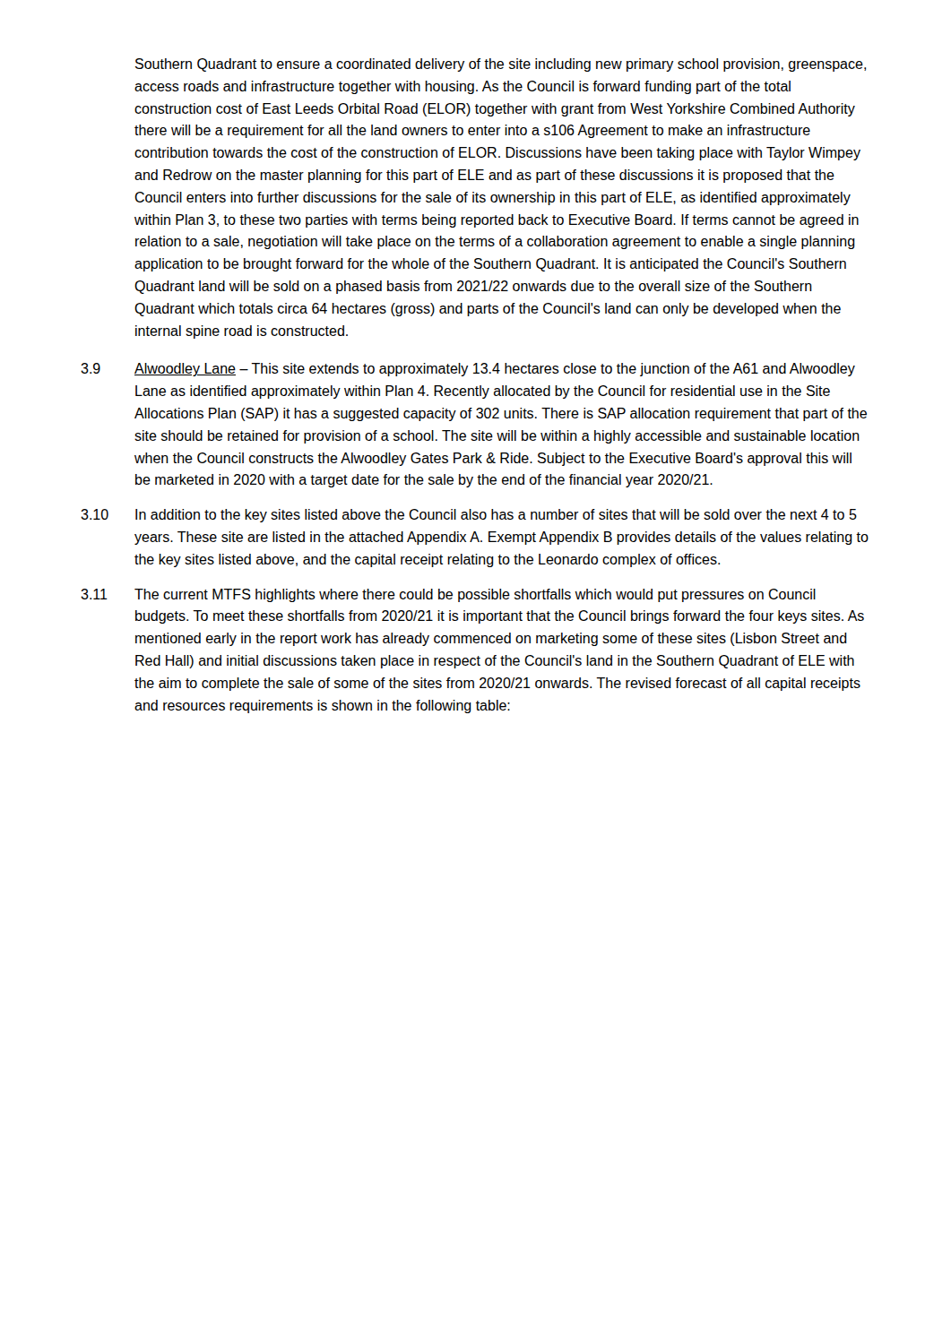Southern Quadrant to ensure a coordinated delivery of the site including new primary school provision, greenspace, access roads and infrastructure together with housing. As the Council is forward funding part of the total construction cost of East Leeds Orbital Road (ELOR) together with grant from West Yorkshire Combined Authority there will be a requirement for all the land owners to enter into a s106 Agreement to make an infrastructure contribution towards the cost of the construction of ELOR. Discussions have been taking place with Taylor Wimpey and Redrow on the master planning for this part of ELE and as part of these discussions it is proposed that the Council enters into further discussions for the sale of its ownership in this part of ELE, as identified approximately within Plan 3, to these two parties with terms being reported back to Executive Board. If terms cannot be agreed in relation to a sale, negotiation will take place on the terms of a collaboration agreement to enable a single planning application to be brought forward for the whole of the Southern Quadrant. It is anticipated the Council's Southern Quadrant land will be sold on a phased basis from 2021/22 onwards due to the overall size of the Southern Quadrant which totals circa 64 hectares (gross) and parts of the Council's land can only be developed when the internal spine road is constructed.
3.9
Alwoodley Lane – This site extends to approximately 13.4 hectares close to the junction of the A61 and Alwoodley Lane as identified approximately within Plan 4. Recently allocated by the Council for residential use in the Site Allocations Plan (SAP) it has a suggested capacity of 302 units. There is SAP allocation requirement that part of the site should be retained for provision of a school. The site will be within a highly accessible and sustainable location when the Council constructs the Alwoodley Gates Park & Ride. Subject to the Executive Board's approval this will be marketed in 2020 with a target date for the sale by the end of the financial year 2020/21.
3.10
In addition to the key sites listed above the Council also has a number of sites that will be sold over the next 4 to 5 years. These site are listed in the attached Appendix A. Exempt Appendix B provides details of the values relating to the key sites listed above, and the capital receipt relating to the Leonardo complex of offices.
3.11
The current MTFS highlights where there could be possible shortfalls which would put pressures on Council budgets. To meet these shortfalls from 2020/21 it is important that the Council brings forward the four keys sites. As mentioned early in the report work has already commenced on marketing some of these sites (Lisbon Street and Red Hall) and initial discussions taken place in respect of the Council's land in the Southern Quadrant of ELE with the aim to complete the sale of some of the sites from 2020/21 onwards. The revised forecast of all capital receipts and resources requirements is shown in the following table: